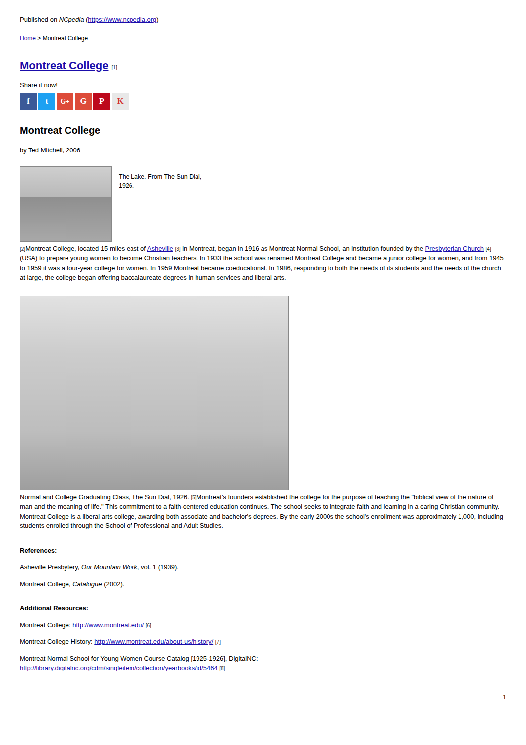Published on NCpedia (https://www.ncpedia.org)
Home > Montreat College
Montreat College [1]
Share it now!
f
t
G+
G
P
K
Montreat College
by Ted Mitchell, 2006
The Lake. From The Sun Dial,
1926.
[2] Montreat College, located 15 miles east of Asheville [3] in Montreat, began in 1916 as Montreat Normal School, an institution founded by the Presbyterian Church [4] (USA) to prepare young women to become Christian teachers. In 1933 the school was renamed Montreat College and became a junior college for women, and from 1945 to 1959 it was a four-year college for women. In 1959 Montreat became coeducational. In 1986, responding to both the needs of its students and the needs of the church at large, the college began offering baccalaureate degrees in human services and liberal arts.
Normal and College Graduating Class, The Sun Dial, 1926. [5] Montreat's founders established the college for the purpose of teaching the "biblical view of the nature of man and the meaning of life." This commitment to a faith-centered education continues. The school seeks to integrate faith and learning in a caring Christian community. Montreat College is a liberal arts college, awarding both associate and bachelor's degrees. By the early 2000s the school's enrollment was approximately 1,000, including students enrolled through the School of Professional and Adult Studies.
References:
Asheville Presbytery, Our Mountain Work, vol. 1 (1939).
Montreat College, Catalogue (2002).
Additional Resources:
Montreat College: http://www.montreat.edu/ [6]
Montreat College History: http://www.montreat.edu/about-us/history/ [7]
Montreat Normal School for Young Women Course Catalog [1925-1926], DigitalNC:
http://library.digitalnc.org/cdm/singleitem/collection/yearbooks/id/5464 [8]
1